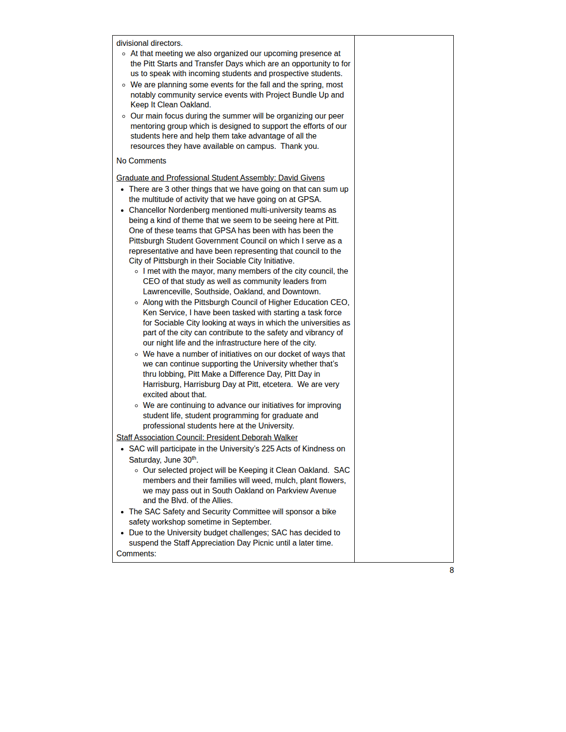| divisional directors. At that meeting we also organized our upcoming presence at the Pitt Starts and Transfer Days which are an opportunity to for us to speak with incoming students and prospective students. We are planning some events for the fall and the spring, most notably community service events with Project Bundle Up and Keep It Clean Oakland. Our main focus during the summer will be organizing our peer mentoring group which is designed to support the efforts of our students here and help them take advantage of all the resources they have available on campus. Thank you. No Comments Graduate and Professional Student Assembly: David Givens There are 3 other things that we have going on that can sum up the multitude of activity that we have going on at GPSA. Chancellor Nordenberg mentioned multi-university teams as being a kind of theme that we seem to be seeing here at Pitt. One of these teams that GPSA has been with has been the Pittsburgh Student Government Council on which I serve as a representative and have been representing that council to the City of Pittsburgh in their Sociable City Initiative. I met with the mayor, many members of the city council, the CEO of that study as well as community leaders from Lawrenceville, Southside, Oakland, and Downtown. Along with the Pittsburgh Council of Higher Education CEO, Ken Service, I have been tasked with starting a task force for Sociable City looking at ways in which the universities as part of the city can contribute to the safety and vibrancy of our night life and the infrastructure here of the city. We have a number of initiatives on our docket of ways that we can continue supporting the University whether that’s thru lobbing, Pitt Make a Difference Day, Pitt Day in Harrisburg, Harrisburg Day at Pitt, etcetera. We are very excited about that. We are continuing to advance our initiatives for improving student life, student programming for graduate and professional students here at the University. Staff Association Council: President Deborah Walker SAC will participate in the University’s 225 Acts of Kindness on Saturday, June 30 th . Our selected project will be Keeping it Clean Oakland. SAC members and their families will weed, mulch, plant flowers, we may pass out in South Oakland on Parkview Avenue and the Blvd. of the Allies. The SAC Safety and Security Committee will sponsor a bike safety workshop sometime in September. Due to the University budget challenges; SAC has decided to suspend the Staff Appreciation Day Picnic until a later time. Comments: | |
8